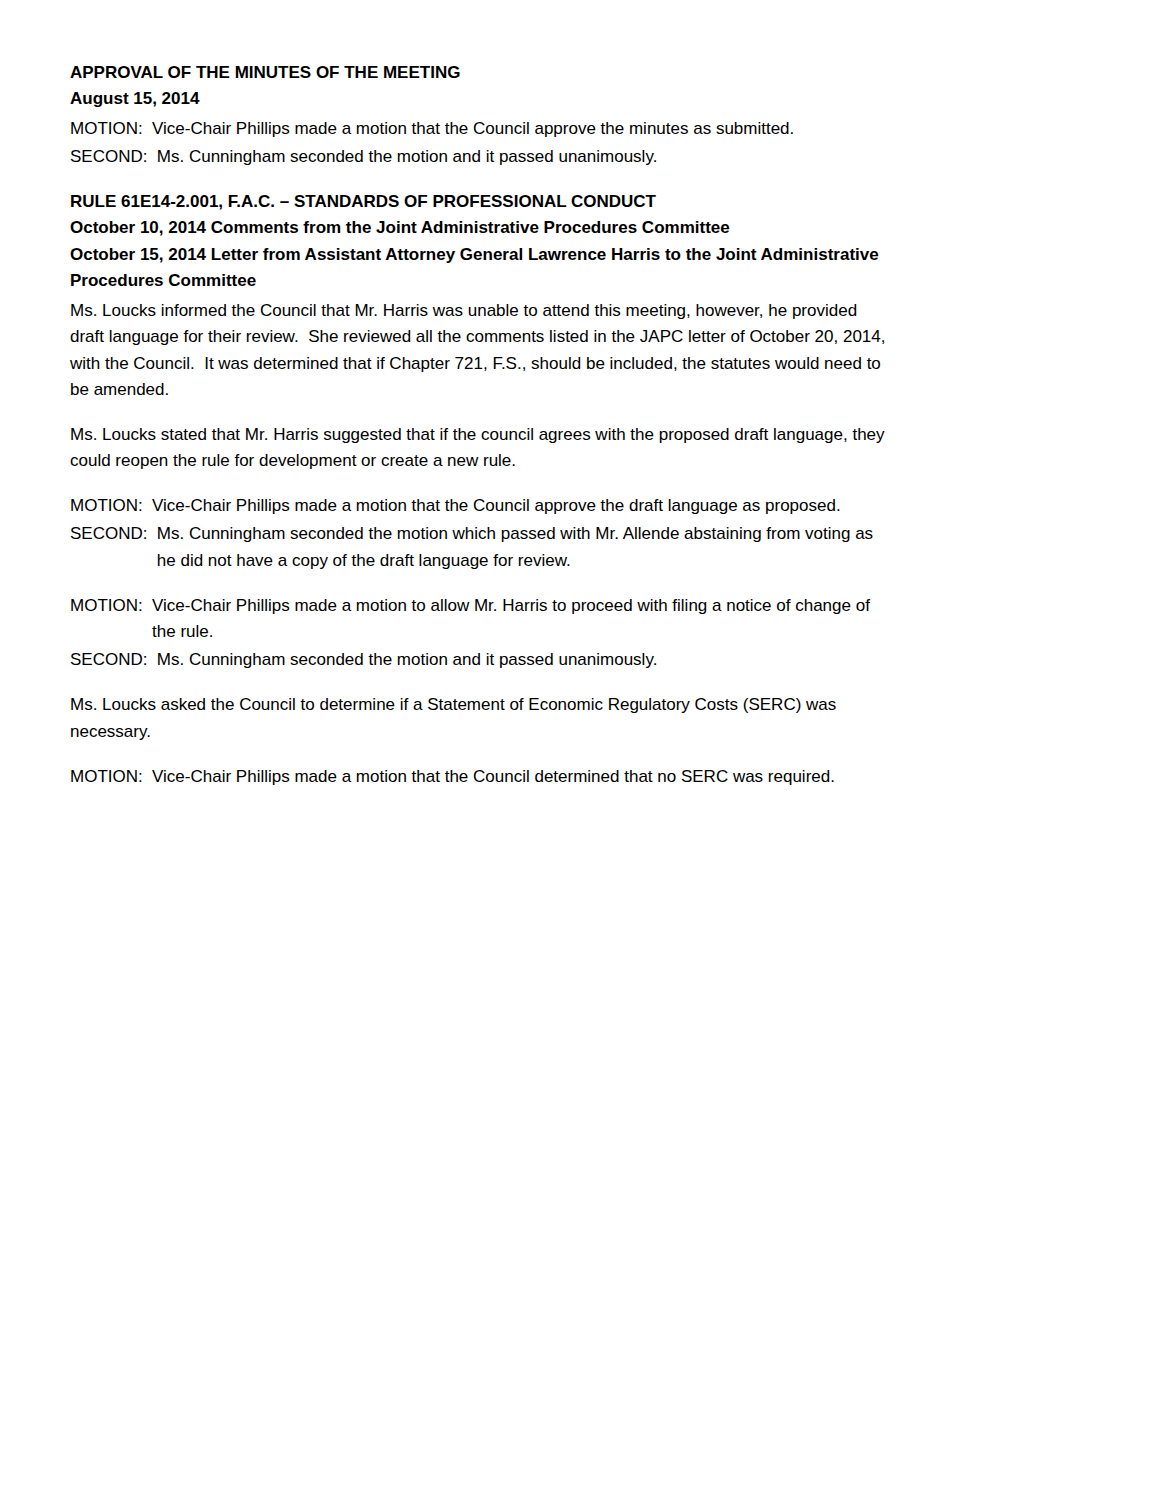APPROVAL OF THE MINUTES OF THE MEETING
August 15, 2014
MOTION: Vice-Chair Phillips made a motion that the Council approve the minutes as submitted.
SECOND: Ms. Cunningham seconded the motion and it passed unanimously.
RULE 61E14-2.001, F.A.C. – STANDARDS OF PROFESSIONAL CONDUCT
October 10, 2014 Comments from the Joint Administrative Procedures Committee
October 15, 2014 Letter from Assistant Attorney General Lawrence Harris to the Joint Administrative Procedures Committee
Ms. Loucks informed the Council that Mr. Harris was unable to attend this meeting, however, he provided draft language for their review. She reviewed all the comments listed in the JAPC letter of October 20, 2014, with the Council. It was determined that if Chapter 721, F.S., should be included, the statutes would need to be amended.
Ms. Loucks stated that Mr. Harris suggested that if the council agrees with the proposed draft language, they could reopen the rule for development or create a new rule.
MOTION: Vice-Chair Phillips made a motion that the Council approve the draft language as proposed.
SECOND: Ms. Cunningham seconded the motion which passed with Mr. Allende abstaining from voting as he did not have a copy of the draft language for review.
MOTION: Vice-Chair Phillips made a motion to allow Mr. Harris to proceed with filing a notice of change of the rule.
SECOND: Ms. Cunningham seconded the motion and it passed unanimously.
Ms. Loucks asked the Council to determine if a Statement of Economic Regulatory Costs (SERC) was necessary.
MOTION: Vice-Chair Phillips made a motion that the Council determined that no SERC was required.